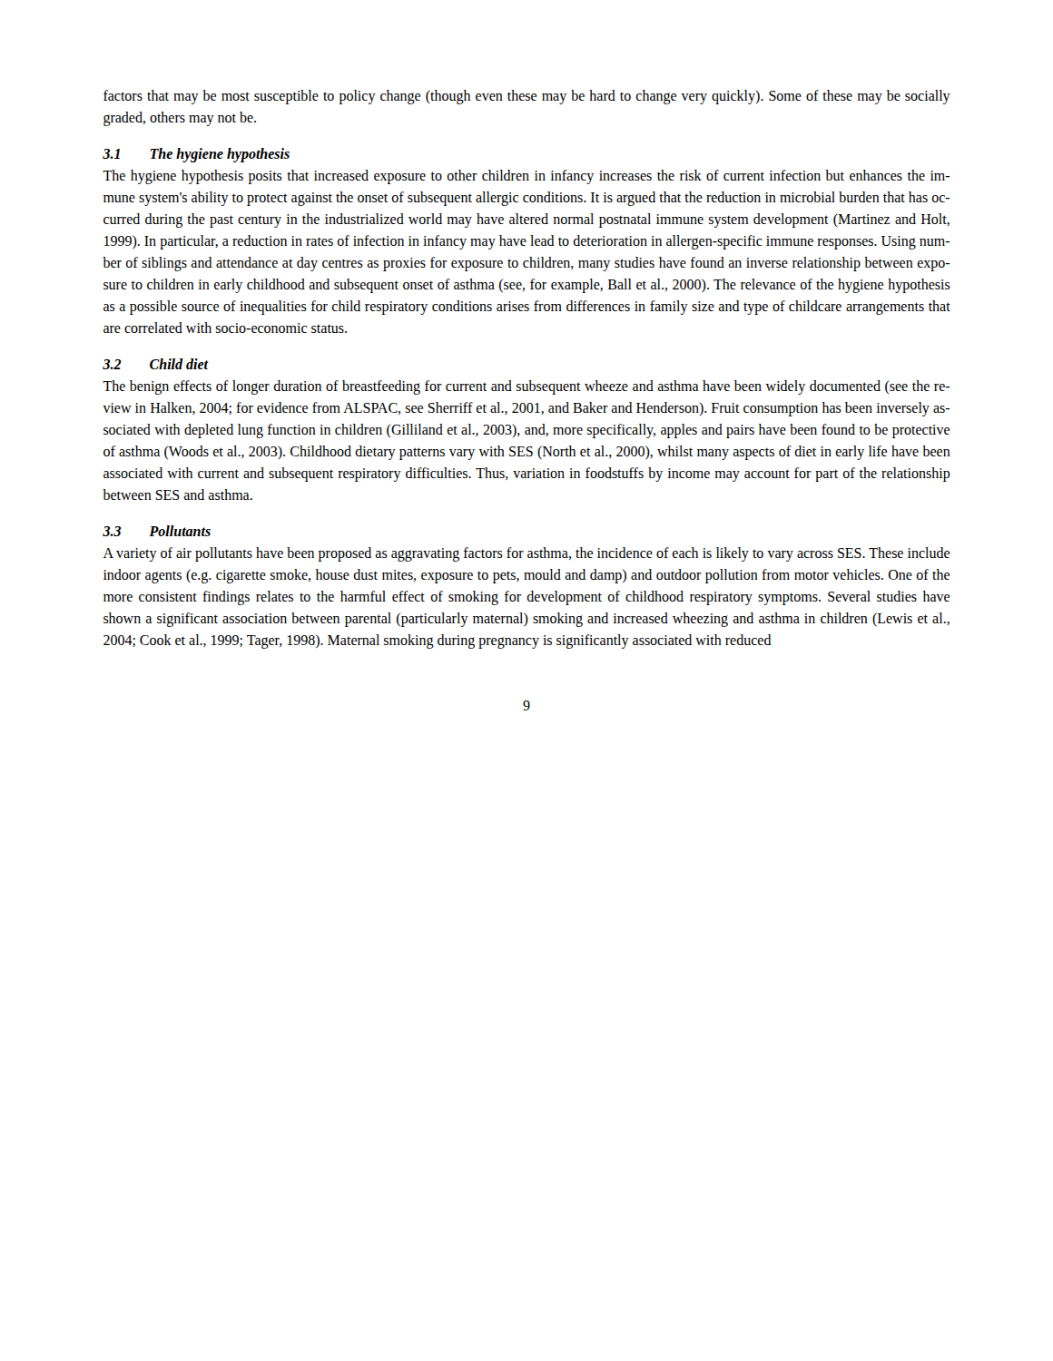factors that may be most susceptible to policy change (though even these may be hard to change very quickly). Some of these may be socially graded, others may not be.
3.1 The hygiene hypothesis
The hygiene hypothesis posits that increased exposure to other children in infancy increases the risk of current infection but enhances the immune system's ability to protect against the onset of subsequent allergic conditions. It is argued that the reduction in microbial burden that has occurred during the past century in the industrialized world may have altered normal postnatal immune system development (Martinez and Holt, 1999). In particular, a reduction in rates of infection in infancy may have lead to deterioration in allergen-specific immune responses. Using number of siblings and attendance at day centres as proxies for exposure to children, many studies have found an inverse relationship between exposure to children in early childhood and subsequent onset of asthma (see, for example, Ball et al., 2000). The relevance of the hygiene hypothesis as a possible source of inequalities for child respiratory conditions arises from differences in family size and type of childcare arrangements that are correlated with socio-economic status.
3.2 Child diet
The benign effects of longer duration of breastfeeding for current and subsequent wheeze and asthma have been widely documented (see the review in Halken, 2004; for evidence from ALSPAC, see Sherriff et al., 2001, and Baker and Henderson). Fruit consumption has been inversely associated with depleted lung function in children (Gilliland et al., 2003), and, more specifically, apples and pairs have been found to be protective of asthma (Woods et al., 2003). Childhood dietary patterns vary with SES (North et al., 2000), whilst many aspects of diet in early life have been associated with current and subsequent respiratory difficulties. Thus, variation in foodstuffs by income may account for part of the relationship between SES and asthma.
3.3 Pollutants
A variety of air pollutants have been proposed as aggravating factors for asthma, the incidence of each is likely to vary across SES. These include indoor agents (e.g. cigarette smoke, house dust mites, exposure to pets, mould and damp) and outdoor pollution from motor vehicles. One of the more consistent findings relates to the harmful effect of smoking for development of childhood respiratory symptoms. Several studies have shown a significant association between parental (particularly maternal) smoking and increased wheezing and asthma in children (Lewis et al., 2004; Cook et al., 1999; Tager, 1998). Maternal smoking during pregnancy is significantly associated with reduced
9